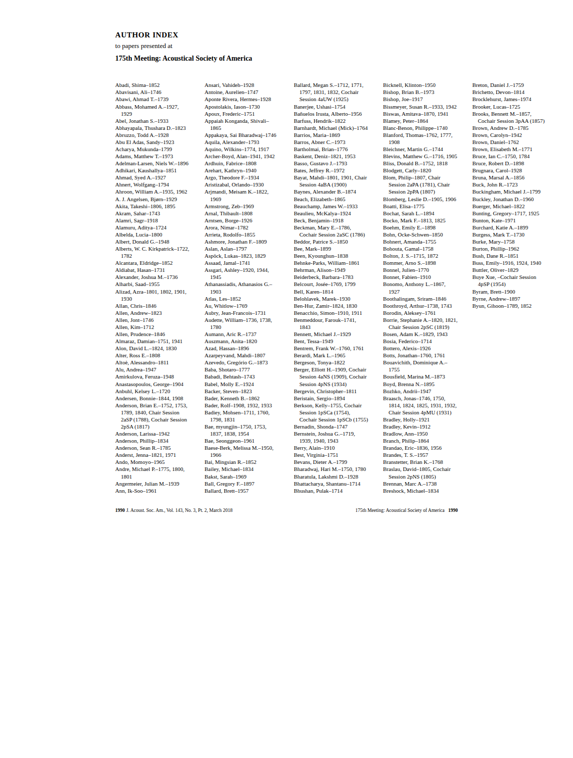AUTHOR INDEX
to papers presented at
175th Meeting: Acoustical Society of America
Abadi, Shima–1852
Abavisani, Ali–1746
Abawi, Ahmad T.–1739
Abbass, Mohamed A.–1927, 1929
Abel, Jonathan S.–1933
Abhayapala, Thushara D.–1823
Abruzzo, Todd A.–1928
Abu El Adas, Sandy–1923
Acharya, Mukunda–1799
Adams, Matthew T.–1973
Adelman-Larsen, Niels W.–1896
Adhikari, Kaushallya–1851
Ahmad, Syed A.–1927
Ahnert, Wolfgang–1794
Ahroon, William A.–1935, 1962
A. J. Angelsen, Bjørn–1929
Akita, Takeshi–1806, 1895
Akram, Sahar–1743
Alamri, Sagr–1918
Alamuru, Aditya–1724
Albelda, Lucia–1800
Albert, Donald G.–1948
Alberts, W. C. Kirkpatrick–1722, 1782
Alcantara, Eldridge–1852
Aldiabat, Hasan–1731
Alexander, Joshua M.–1736
Alharbi, Saad–1955
Alizad, Azra–1801, 1802, 1901, 1930
Allan, Chris–1846
Allen, Andrew–1823
Allen, Jont–1746
Allen, Kim–1712
Allen, Prudence–1846
Almaraz, Damian–1751, 1941
Alon, David L.–1824, 1830
Alter, Ross E.–1808
Altoè, Alessandro–1811
Alu, Andrea–1947
Amirkulova, Feruza–1948
Anastasopoulos, George–1904
Anbuhl, Kelsey L.–1720
Andersen, Bonnie–1844, 1908
Anderson, Brian E.–1752, 1753, 1789, 1840, Chair Session 2aSP (1788), Cochair Session 2pSA (1817)
Anderson, Larissa–1942
Anderson, Phillip–1834
Anderson, Sean R.–1785
Anderst, Jenna–1821, 1971
Ando, Momoyo–1965
Andre, Michael P.–1775, 1800, 1801
Angermeier, Julian M.–1939
Ann, Ik-Soo–1961
Ansari, Vahideh–1928
Antoine, Aurelien–1747
Aponte Rivera, Hermes–1928
Apostolakis, Iason–1730
Apoux, Frederic–1751
Appaiah Konganda, Shivali–1865
Appakaya, Sai Bharadwaj–1746
Aquila, Alexander–1793
Aquino, Wilkins–1774, 1917
Archer-Boyd, Alan–1941, 1942
Ardhuin, Fabrice–1808
Arehart, Kathryn–1940
Argo, Theodore F.–1934
Aristizabal, Orlando–1930
Arjmandi, Meisam K.–1822, 1969
Armstrong, Zeb–1969
Arnal, Thibault–1808
Arntsen, Borge–1926
Arora, Nimar–1782
Arrieta, Rodolfo–1855
Ashmore, Jonathan F.–1809
Aslan, Aslan–1797
Aspöck, Lukas–1823, 1829
Assaad, Jamal–1741
Assgari, Ashley–1920, 1944, 1945
Athanassiadis, Athanasios G.–1903
Atlas, Les–1852
Au, Whitlow–1769
Aubry, Jean-Francois–1731
Audette, William–1736, 1738, 1780
Aumann, Aric R.–1737
Auszmann, Anita–1820
Azad, Hassan–1896
Azarpeyvand, Mahdi–1807
Azevedo, Gregório G.–1873
Baba, Shotaro–1777
Babadi, Behtash–1743
Babel, Molly E.–1924
Backer, Steven–1823
Bader, Kenneth B.–1862
Bader, Rolf–1908, 1932, 1933
Badiey, Mohsen–1711, 1760, 1798, 1831
Bae, myungjin–1750, 1753, 1837, 1838, 1954
Bae, Seonggeon–1961
Baese-Berk, Melissa M.–1950, 1966
Bai, Mingsian R.–1852
Bailey, Michael–1834
Bakst, Sarah–1969
Ball, Gregory F.–1897
Ballard, Brett–1957
Ballard, Megan S.–1712, 1771, 1797, 1831, 1832, Cochair Session 4aUW (1925)
Banerjee, Ushasi–1754
Bañuelos Irusta, Alberto–1956
Barfuss, Hendrik–1822
Barnhardt, Michael (Mick)–1764
Barrios, Maria–1869
Barros, Abner C.–1973
Bartholmai, Brian–1776
Baskent, Deniz–1821, 1953
Basso, Gustavo J.–1793
Bates, Jeffrey R.–1972
Bayat, Mahdi–1801, 1901, Chair Session 4aBA (1900)
Baynes, Alexander B.–1874
Beach, Elizabeth–1865
Beauchamp, James W.–1933
Beaulieu, McKalya–1924
Beck, Benjamin–1918
Beckman, Mary E.–1786, Cochair Session 2aSC (1786)
Beddor, Patrice S.–1850
Bee, Mark–1899
Been, Kyounghun–1838
Behnke-Parks, William–1861
Behrman, Alison–1949
Beiderbeck, Barbara–1783
Belcourt, Josée–1769, 1799
Bell, Karen–1814
Belohlavek, Marek–1930
Ben-Hur, Zamir–1824, 1830
Benacchio, Simon–1910, 1911
Benmeddour, Farouk–1741, 1843
Bennett, Michael J.–1929
Bent, Tessa–1949
Bentrem, Frank W.–1760, 1761
Berardi, Mark L.–1965
Bergeson, Tonya–1822
Berger, Elliott H.–1909, Cochair Session 4aNS (1909), Cochair Session 4pNS (1934)
Bergevin, Christopher–1811
Beristain, Sergio–1894
Berkson, Kelly–1755, Cochair Session 1pSCa (1754), Cochair Session 1pSCb (1755)
Bernadin, Shonda–1747
Bernstein, Joshua G.–1719, 1939, 1940, 1943
Berry, Alain–1910
Best, Virginia–1751
Bevans, Dieter A.–1799
Bharadwaj, Hari M.–1750, 1780
Bharatula, Lakshmi D.–1928
Bhattacharya, Shantanu–1714
Bhushan, Pulak–1714
Bicknell, Klinton–1950
Bishop, Brian B.–1973
Bishop, Joe–1917
Bissmeyer, Susan R.–1933, 1942
Biswas, Amitava–1870, 1941
Blamey, Peter–1864
Blanc-Benon, Philippe–1740
Blanford, Thomas–1762, 1777, 1908
Bleichner, Martin G.–1744
Blevins, Matthew G.–1716, 1905
Bliss, Donald B.–1752, 1818
Blodgett, Carly–1820
Blom, Philip–1807, Chair Session 2aPA (1781), Chair Session 2pPA (1807)
Blomberg, Leslie D.–1905, 1906
Boatti, Elisa–1775
Bochat, Sarah L.–1894
Bocko, Mark F.–1813, 1825
Boehm, Emily E.–1898
Bohn, Ocke-Schwen–1850
Bohnert, Amanda–1755
Bohouta, Gamal–1758
Bolton, J. S.–1715, 1872
Bommer, Arno S.–1898
Bonnel, Julien–1770
Bonnet, Fabien–1910
Bonomo, Anthony L.–1867, 1927
Boothalingam, Sriram–1846
Boothroyd, Arthur–1738, 1743
Borodin, Aleksey–1761
Borrie, Stephanie A.–1820, 1821, Chair Session 2pSC (1819)
Bosen, Adam K.–1829, 1943
Bosia, Federico–1714
Bottero, Alexis–1926
Botts, Jonathan–1760, 1761
Bouavichith, Dominique A.–1755
Bousfield, Marina M.–1873
Boyd, Brenna N.–1895
Bozhko, Andrii–1947
Braasch, Jonas–1746, 1750, 1814, 1824, 1825, 1931, 1932, Chair Session 4pMU (1931)
Bradley, Holly–1921
Bradley, Kevin–1912
Bradlow, Ann–1950
Branch, Philip–1864
Brandao, Eric–1836, 1956
Brandes, T. S.–1957
Branstetter, Brian K.–1768
Braslau, David–1805, Cochair Session 2pNS (1805)
Brennan, Marc A.–1738
Breshock, Michael–1834
Breton, Daniel J.–1759
Brichetto, Devon–1814
Brocklehurst, James–1974
Brooker, Lucas–1725
Brooks, Bennett M.–1857, Cochair Session 3pAA (1857)
Brown, Andrew D.–1785
Brown, Carolyn–1942
Brown, Daniel–1762
Brown, Elisabeth M.–1771
Bruce, Ian C.–1750, 1784
Bruce, Robert D.–1898
Brugnara, Carol–1928
Bruna, Marsal A.–1856
Buck, John R.–1723
Buckingham, Michael J.–1799
Buckley, Jonathan D.–1960
Buerger, Michael–1822
Bunting, Gregory–1717, 1925
Bunton, Kate–1971
Burchard, Katie A.–1899
Burgess, Mark T.–1730
Burke, Mary–1758
Burton, Phillip–1962
Bush, Dane R.–1851
Buss, Emily–1916, 1924, 1940
Buttler, Oliver–1829
Buye Xue, –Cochair Session 4pSP (1954)
Byram, Brett–1900
Byrne, Andrew–1897
Byun, Gihoon–1789, 1852
1990 J. Acoust. Soc. Am., Vol. 143, No. 3, Pt. 2, March 2018
175th Meeting: Acoustical Society of America 1990